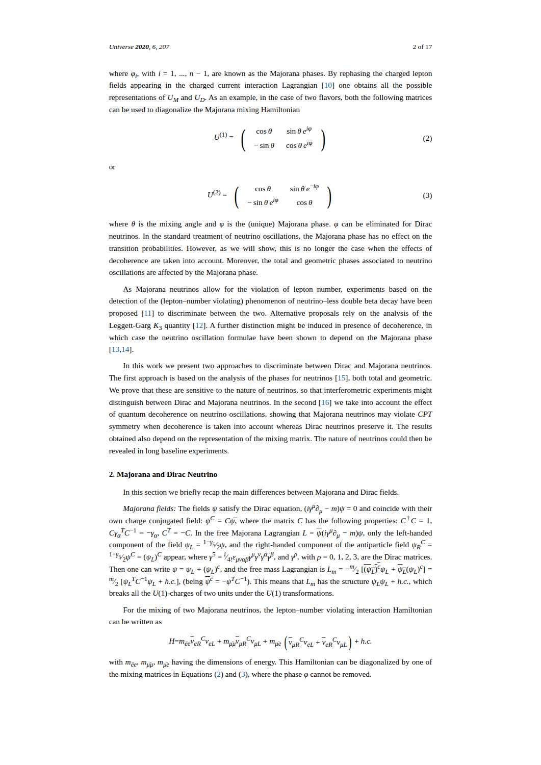Universe 2020, 6, 207 2 of 17
where φi, with i = 1, ..., n − 1, are known as the Majorana phases. By rephasing the charged lepton fields appearing in the charged current interaction Lagrangian [10] one obtains all the possible representations of UM and UD. As an example, in the case of two flavors, both the following matrices can be used to diagonalize the Majorana mixing Hamiltonian
U(1) = (
| cos θ | sin θ e iφ |
| − sin θ | cos θ e iφ |
)
(2)
or
U(2) = (
| cos θ | sin θ e − iφ |
| − sin θ e iφ | cos θ |
)
(3)
where θ is the mixing angle and φ is the (unique) Majorana phase. φ can be eliminated for Dirac neutrinos. In the standard treatment of neutrino oscillations, the Majorana phase has no effect on the transition probabilities. However, as we will show, this is no longer the case when the effects of decoherence are taken into account. Moreover, the total and geometric phases associated to neutrino oscillations are affected by the Majorana phase.
As Majorana neutrinos allow for the violation of lepton number, experiments based on the detection of the (lepton–number violating) phenomenon of neutrino–less double beta decay have been proposed [11] to discriminate between the two. Alternative proposals rely on the analysis of the Leggett-Garg K3 quantity [12]. A further distinction might be induced in presence of decoherence, in which case the neutrino oscillation formulae have been shown to depend on the Majorana phase [13,14].
In this work we present two approaches to discriminate between Dirac and Majorana neutrinos. The first approach is based on the analysis of the phases for neutrinos [15], both total and geometric. We prove that these are sensitive to the nature of neutrinos, so that interferometric experiments might distinguish between Dirac and Majorana neutrinos. In the second [16] we take into account the effect of quantum decoherence on neutrino oscillations, showing that Majorana neutrinos may violate CPT symmetry when decoherence is taken into account whereas Dirac neutrinos preserve it. The results obtained also depend on the representation of the mixing matrix. The nature of neutrinos could then be revealed in long baseline experiments.
2. Majorana and Dirac Neutrino
In this section we briefly recap the main differences between Majorana and Dirac fields.
Majorana fields: The fields ψ satisfy the Dirac equation, (iγμ∂μ − m)ψ = 0 and coincide with their own charge conjugated field: ψC = Cψ̅, where the matrix C has the following properties: C†C = 1, CγαTC−1 = −γα, CT = −C. In the free Majorana Lagrangian L = ψ(iγμ∂μ − m)ψ, only the left-handed component of the field ψL = 1−γ5⁄2 ψ, and the right-handed component of the antiparticle field ψRC = 1+γ5⁄2 ψC = (ψL)C appear, where γ5 = i⁄4!εμναβγμγνγαγβ, and γρ, with ρ = 0, 1, 2, 3, are the Dirac matrices. Then one can write ψ = ψL + (ψL)c, and the free mass Lagrangian is Lm = −m⁄2 [(ψL)c ψL + ψL(ψL)c] = m⁄2 [ψLTC−1ψL + h.c.], (being ψc = −ψTC−1). This means that Lm has the structure ψLψL + h.c., which breaks all the U(1)-charges of two units under the U(1) transformations.
For the mixing of two Majorana neutrinos, the lepton–number violating interaction Hamiltonian can be written as
H=mēeveRCveL + mμ̄μvμRCvμL + mμ̄e (vμRCveL + veRCvμL) + h.c.
with mēe, mμ̄μ, mμ̄e having the dimensions of energy. This Hamiltonian can be diagonalized by one of the mixing matrices in Equations (2) and (3), where the phase φ cannot be removed.